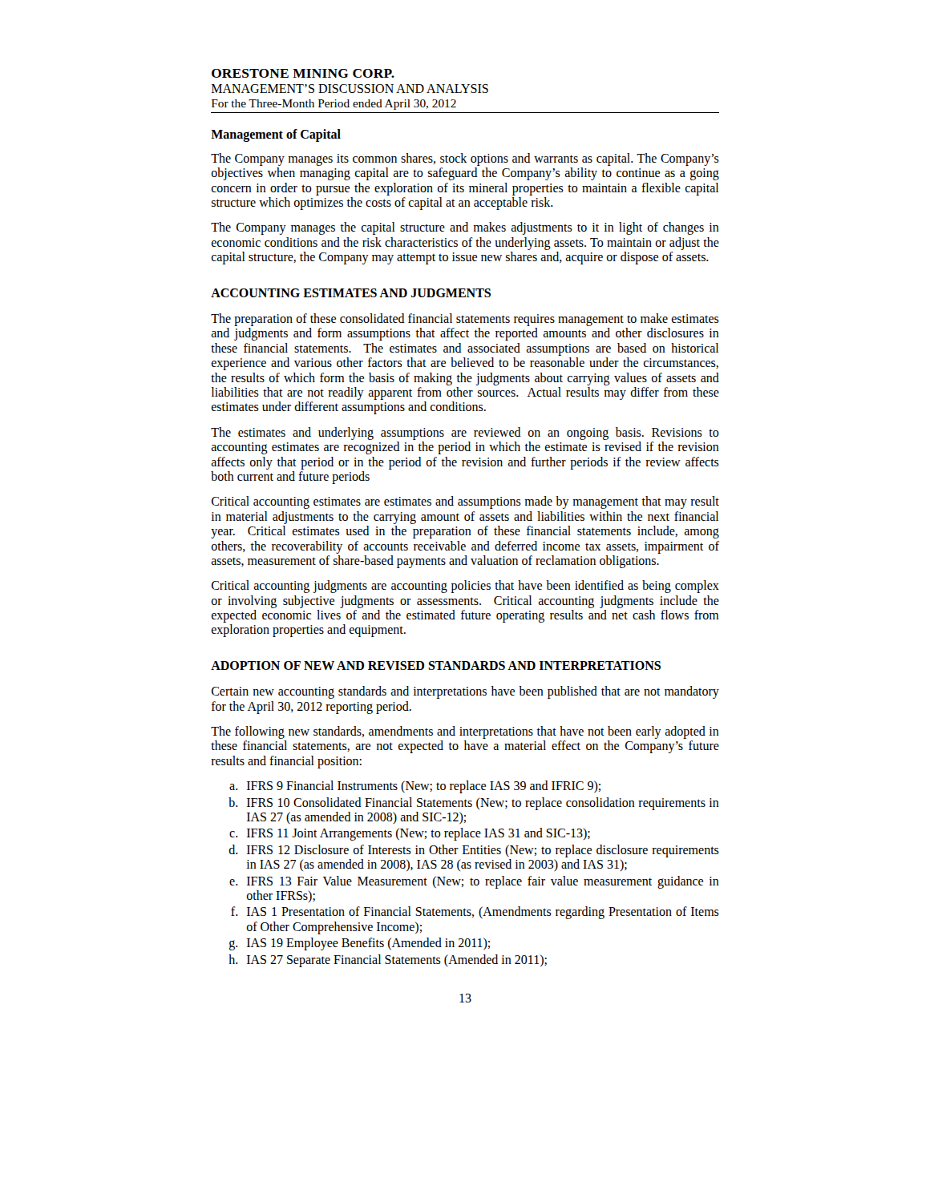ORESTONE MINING CORP.
MANAGEMENT’S DISCUSSION AND ANALYSIS
For the Three-Month Period ended April 30, 2012
Management of Capital
The Company manages its common shares, stock options and warrants as capital. The Company’s objectives when managing capital are to safeguard the Company’s ability to continue as a going concern in order to pursue the exploration of its mineral properties to maintain a flexible capital structure which optimizes the costs of capital at an acceptable risk.
The Company manages the capital structure and makes adjustments to it in light of changes in economic conditions and the risk characteristics of the underlying assets. To maintain or adjust the capital structure, the Company may attempt to issue new shares and, acquire or dispose of assets.
ACCOUNTING ESTIMATES AND JUDGMENTS
The preparation of these consolidated financial statements requires management to make estimates and judgments and form assumptions that affect the reported amounts and other disclosures in these financial statements. The estimates and associated assumptions are based on historical experience and various other factors that are believed to be reasonable under the circumstances, the results of which form the basis of making the judgments about carrying values of assets and liabilities that are not readily apparent from other sources. Actual results may differ from these estimates under different assumptions and conditions.
The estimates and underlying assumptions are reviewed on an ongoing basis. Revisions to accounting estimates are recognized in the period in which the estimate is revised if the revision affects only that period or in the period of the revision and further periods if the review affects both current and future periods
Critical accounting estimates are estimates and assumptions made by management that may result in material adjustments to the carrying amount of assets and liabilities within the next financial year. Critical estimates used in the preparation of these financial statements include, among others, the recoverability of accounts receivable and deferred income tax assets, impairment of assets, measurement of share-based payments and valuation of reclamation obligations.
Critical accounting judgments are accounting policies that have been identified as being complex or involving subjective judgments or assessments. Critical accounting judgments include the expected economic lives of and the estimated future operating results and net cash flows from exploration properties and equipment.
ADOPTION OF NEW AND REVISED STANDARDS AND INTERPRETATIONS
Certain new accounting standards and interpretations have been published that are not mandatory for the April 30, 2012 reporting period.
The following new standards, amendments and interpretations that have not been early adopted in these financial statements, are not expected to have a material effect on the Company’s future results and financial position:
IFRS 9 Financial Instruments (New; to replace IAS 39 and IFRIC 9);
IFRS 10 Consolidated Financial Statements (New; to replace consolidation requirements in IAS 27 (as amended in 2008) and SIC-12);
IFRS 11 Joint Arrangements (New; to replace IAS 31 and SIC-13);
IFRS 12 Disclosure of Interests in Other Entities (New; to replace disclosure requirements in IAS 27 (as amended in 2008), IAS 28 (as revised in 2003) and IAS 31);
IFRS 13 Fair Value Measurement (New; to replace fair value measurement guidance in other IFRSs);
IAS 1 Presentation of Financial Statements, (Amendments regarding Presentation of Items of Other Comprehensive Income);
IAS 19 Employee Benefits (Amended in 2011);
IAS 27 Separate Financial Statements (Amended in 2011);
13